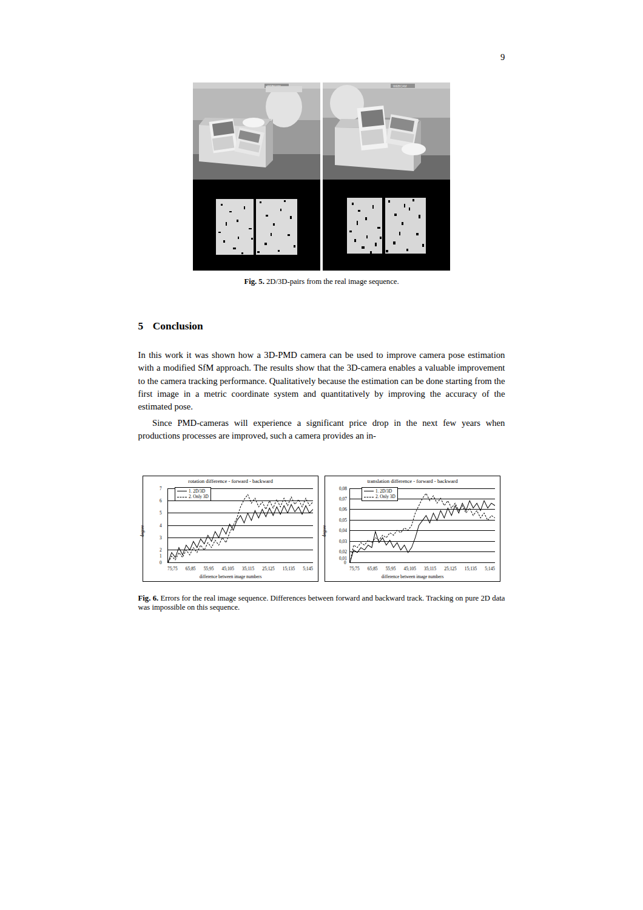9
WEBCAM
WEBCAM
Fig. 5. 2D/3D-pairs from the real image sequence.
5 Conclusion
In this work it was shown how a 3D-PMD camera can be used to improve camera pose estimation with a modified SfM approach. The results show that the 3D-camera enables a valuable improvement to the camera tracking performance. Qualitatively because the estimation can be done starting from the first image in a metric coordinate system and quantitatively by improving the accuracy of the estimated pose.
Since PMD-cameras will experience a significant price drop in the next few years when productions processes are improved, such a camera provides an in-
rotation difference - forward - backward
1. 2D/3D
2. Only 3D
degree
7
6
5
4
3
2
0
1
75;7565;8555;9545;10535;11525;12515;1355;145
difference between image numbers
translation difference - forward - backward
1. 2D/3D
2. Only 3D
degree
0,08
0,07
0,06
0,05
0,04
0,03
0,02
0,01
0
75;7565;8555;9545;10535;11525;12515;1355;145
difference between image numbers
Fig. 6. Errors for the real image sequence. Differences between forward and backward track. Tracking on pure 2D data was impossible on this sequence.